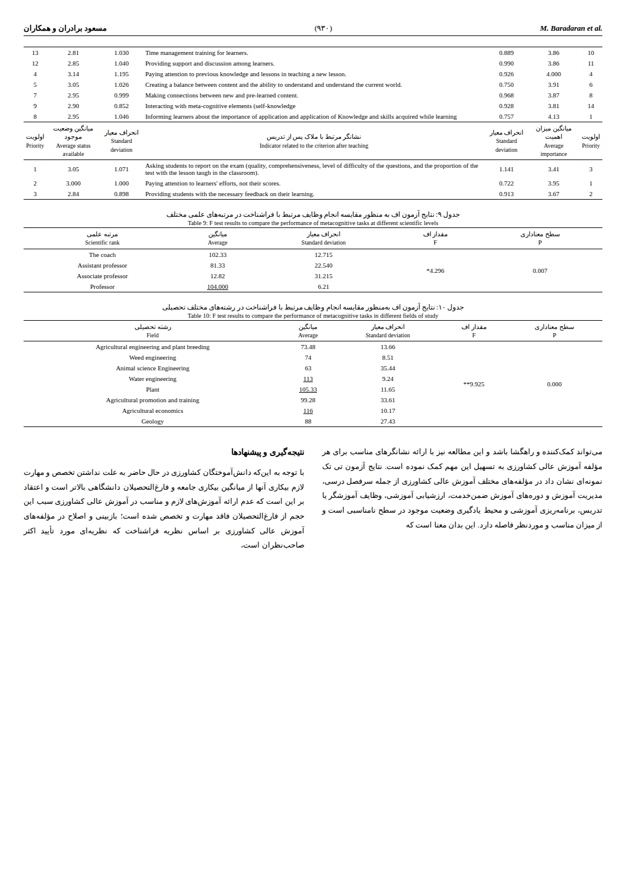M. Baradaran et al.
(۹۳۰)
مسعود برادران و همکاران
| 10 | 3.86 | 0.889 | Time management training for learners. | 1.030 | 2.81 | 13 |
| 11 | 3.86 | 0.990 | Providing support and discussion among learners. | 1.040 | 2.85 | 12 |
| 4 | 4.000 | 0.926 | Paying attention to previous knowledge and lessons in teaching a new lesson. | 1.195 | 3.14 | 4 |
| 6 | 3.91 | 0.750 | Creating a balance between content and the ability to understand and understand the current world. | 1.026 | 3.05 | 5 |
| 8 | 3.87 | 0.968 | Making connections between new and pre-learned content. | 0.999 | 2.95 | 7 |
| 14 | 3.81 | 0.928 | Interacting with meta-cognitive elements (self-knowledge | 0.852 | 2.90 | 9 |
| 1 | 4.13 | 0.757 | Informing learners about the importance of application and application of Knowledge and skills acquired while learning | 1.046 | 2.95 | 8 |
| اولویت Priority | میانگین میزان اهمیت Average importance | انحراف معیار Standard deviation | نشانگر مرتبط با ملاک پس از تدریس Indicator related to the criterion after teaching | انحراف معیار Standard deviation | میانگین وضعیت موجود Average status available | اولویت Priority |
| 3 | 3.41 | 1.141 | Asking students to report on the exam (quality, comprehensiveness, level of difficulty of the questions, and the proportion of the test with the lesson taugh in the classroom). | 1.071 | 3.05 | 1 |
| 1 | 3.95 | 0.722 | Paying attention to learners' efforts, not their scores. | 1.000 | 3.000 | 2 |
| 2 | 3.67 | 0.913 | Providing students with the necessary feedback on their learning. | 0.898 | 2.84 | 3 |
جدول ۹: نتایج آزمون اف به منظور مقایسه انجام وظایف مرتبط با فراشناخت در مرتبه‌های علمی مختلف
Table 9: F test results to compare the performance of metacognitive tasks at different scientific levels
| سطح معناداری P | مقدار اف F | انحراف معیار Standard deviation | میانگین Average | مرتبه علمی Scientific rank |
| --- | --- | --- | --- | --- |
| 0.007 | 4.296* | 12.715 | 102.33 | The coach |
| 22.540 | 81.33 | Assistant professor |
| 31.215 | 12.82 | Associate professor |
| 6.21 | 104.000 | Professor |
جدول ۱۰: نتایج آزمون اف به‌منظور مقایسه انجام وظایف مرتبط با فراشناخت در رشته‌های مختلف تحصیلی
Table 10: F test results to compare the performance of metacognitive tasks in different fields of study
| سطح معناداری P | مقدار اف F | انحراف معیار Standard deviation | میانگین Average | رشته تحصیلی Field |
| --- | --- | --- | --- | --- |
| 0.000 | 9.925** | 13.66 | 73.48 | Agricultural engineering and plant breeding |
| 8.51 | 74 | Weed engineering |
| 35.44 | 63 | Animal science Engineering |
| 9.24 | 113 | Water engineering |
| 11.65 | 105.33 | Plant |
| 33.61 | 99.28 | Agricultural promotion and training |
| 10.17 | 116 | Agricultural economics |
| 27.43 | 88 | Geology |
می‌تواند کمک‌کننده و راهگشا باشد و این مطالعه نیز با ارائه نشانگرهای مناسب برای هر مؤلفه آموزش عالی کشاورزی به تسهیل این مهم کمک نموده است. نتایج آزمون تی تک نمونه‌ای نشان داد در مؤلفه‌های مختلف آموزش عالی کشاورزی از جمله سرفصل درسی، مدیریت آموزش و دوره‌های آموزش ضمن‌خدمت، ارزشیابی آموزشی، وظایف آموزشگر یا تدریس، برنامه‌ریزی آموزشی و محیط یادگیری وضعیت موجود در سطح نامناسبی است و از میزان مناسب و موردنظر فاصله دارد. این بدان معنا است که
نتیجه‌گیری و پیشنهادها
با توجه به این‌که دانش‌آموختگان کشاورزی در حال حاضر به علت نداشتن تخصص و مهارت لازم بیکاری آنها از میانگین بیکاری جامعه و فارغ‌التحصیلان دانشگاهی بالاتر است و اعتقاد بر این است که عدم ارائه آموزش‌های لازم و مناسب در آموزش عالی کشاورزی سبب این حجم از فارغ‌التحصیلان فاقد مهارت و تخصص شده است؛ بازبینی و اصلاح در مؤلفه‌های آموزش عالی کشاورزی بر اساس نظریه فراشناخت که نظریه‌ای مورد تأیید اکثر صاحب‌نظران است،